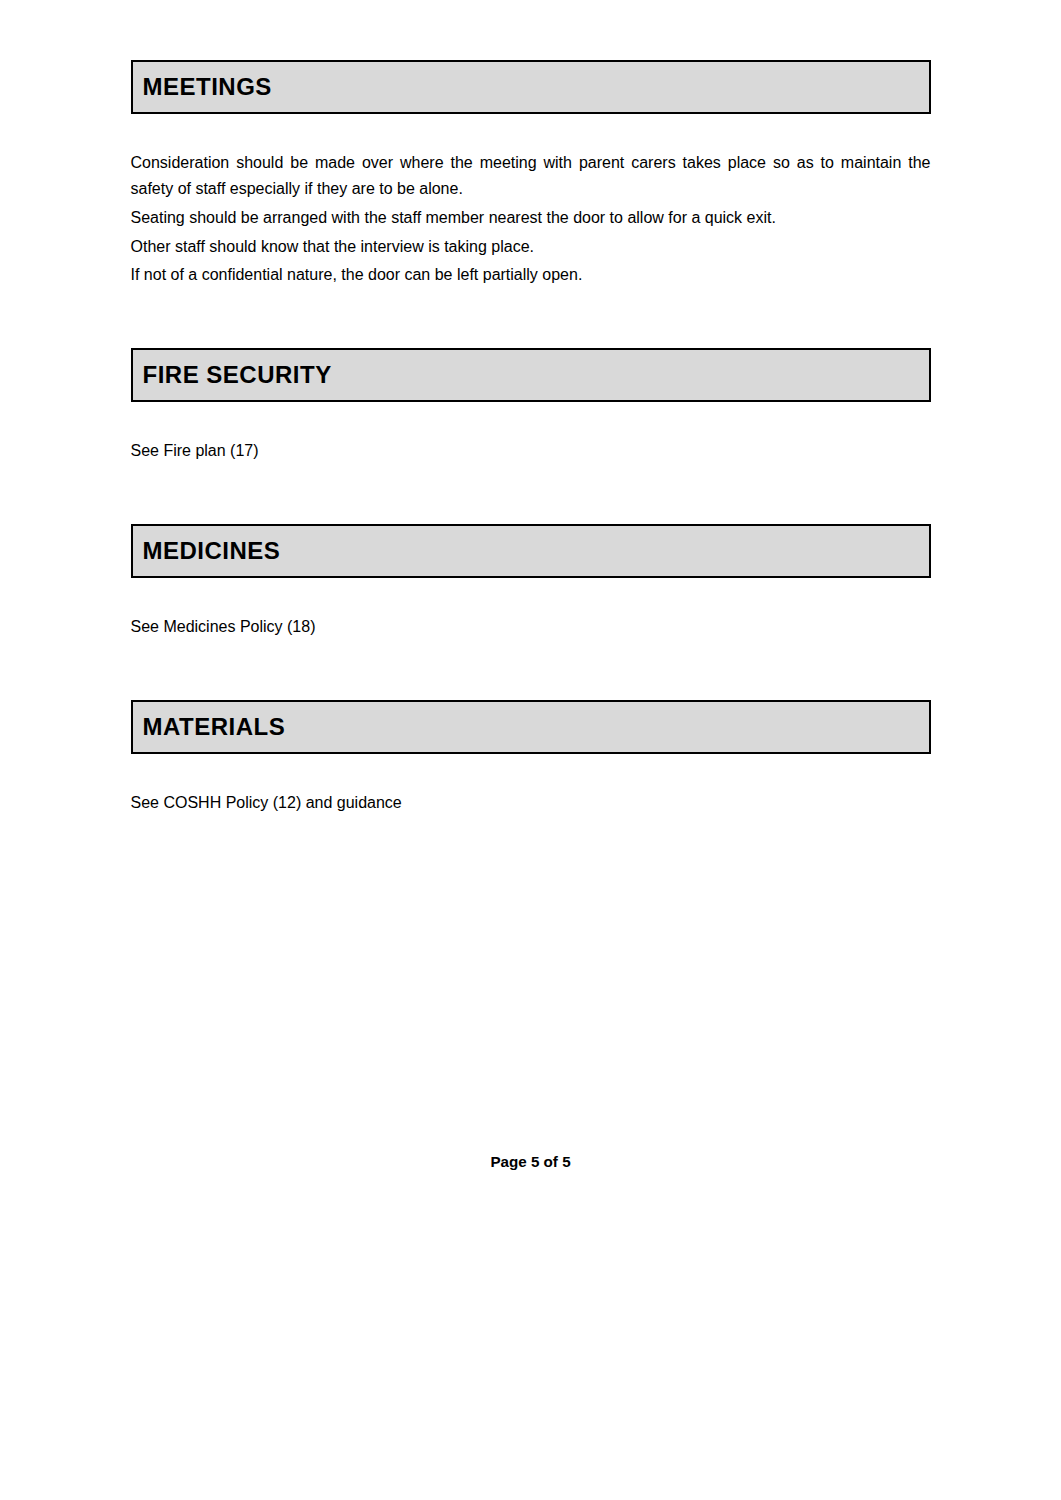MEETINGS
Consideration should be made over where the meeting with parent carers takes place so as to maintain the safety of staff especially if they are to be alone.
Seating should be arranged with the staff member nearest the door to allow for a quick exit.
Other staff should know that the interview is taking place.
If not of a confidential nature, the door can be left partially open.
FIRE SECURITY
See Fire plan (17)
MEDICINES
See Medicines Policy (18)
MATERIALS
See COSHH Policy (12) and guidance
Page 5 of 5